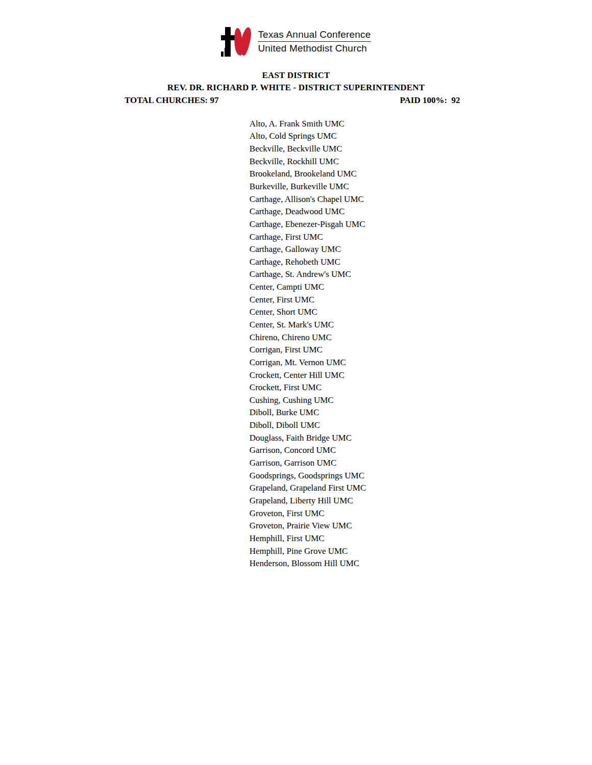Texas Annual Conference
United Methodist Church
EAST DISTRICT
REV. DR. RICHARD P. WHITE - DISTRICT SUPERINTENDENT
TOTAL CHURCHES: 97
PAID 100%: 92
Alto, A. Frank Smith UMC
Alto, Cold Springs UMC
Beckville, Beckville UMC
Beckville, Rockhill UMC
Brookeland, Brookeland UMC
Burkeville, Burkeville UMC
Carthage, Allison's Chapel UMC
Carthage, Deadwood UMC
Carthage, Ebenezer-Pisgah UMC
Carthage, First UMC
Carthage, Galloway UMC
Carthage, Rehobeth UMC
Carthage, St. Andrew's UMC
Center, Campti UMC
Center, First UMC
Center, Short UMC
Center, St. Mark's UMC
Chireno, Chireno UMC
Corrigan, First UMC
Corrigan, Mt. Vernon UMC
Crockett, Center Hill UMC
Crockett, First UMC
Cushing, Cushing UMC
Diboll, Burke UMC
Diboll, Diboll UMC
Douglass, Faith Bridge UMC
Garrison, Concord UMC
Garrison, Garrison UMC
Goodsprings, Goodsprings UMC
Grapeland, Grapeland First UMC
Grapeland, Liberty Hill UMC
Groveton, First UMC
Groveton, Prairie View UMC
Hemphill, First UMC
Hemphill, Pine Grove UMC
Henderson, Blossom Hill UMC